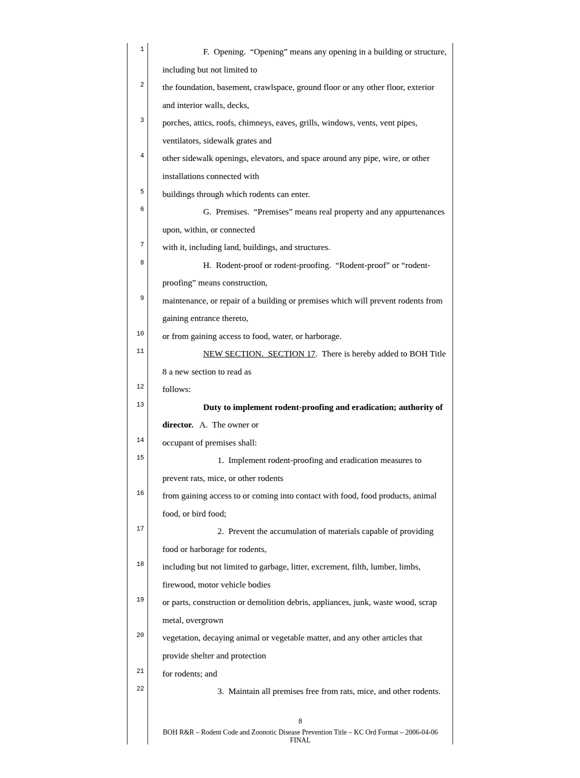F. Opening. “Opening” means any opening in a building or structure, including but not limited to
the foundation, basement, crawlspace, ground floor or any other floor, exterior and interior walls, decks,
porches, attics, roofs, chimneys, eaves, grills, windows, vents, vent pipes, ventilators, sidewalk grates and
other sidewalk openings, elevators, and space around any pipe, wire, or other installations connected with
buildings through which rodents can enter.
G. Premises. “Premises” means real property and any appurtenances upon, within, or connected
with it, including land, buildings, and structures.
H. Rodent-proof or rodent-proofing. “Rodent-proof” or “rodent-proofing” means construction,
maintenance, or repair of a building or premises which will prevent rodents from gaining entrance thereto,
or from gaining access to food, water, or harborage.
NEW SECTION. SECTION 17. There is hereby added to BOH Title 8 a new section to read as
follows:
Duty to implement rodent-proofing and eradication; authority of director. A. The owner or
occupant of premises shall:
1. Implement rodent-proofing and eradication measures to prevent rats, mice, or other rodents
from gaining access to or coming into contact with food, food products, animal food, or bird food;
2. Prevent the accumulation of materials capable of providing food or harborage for rodents,
including but not limited to garbage, litter, excrement, filth, lumber, limbs, firewood, motor vehicle bodies
or parts, construction or demolition debris, appliances, junk, waste wood, scrap metal, overgrown
vegetation, decaying animal or vegetable matter, and any other articles that provide shelter and protection
for rodents; and
3. Maintain all premises free from rats, mice, and other rodents.
8
BOH R&R – Rodent Code and Zoonotic Disease Prevention Title – KC Ord Format – 2006-04-06 FINAL